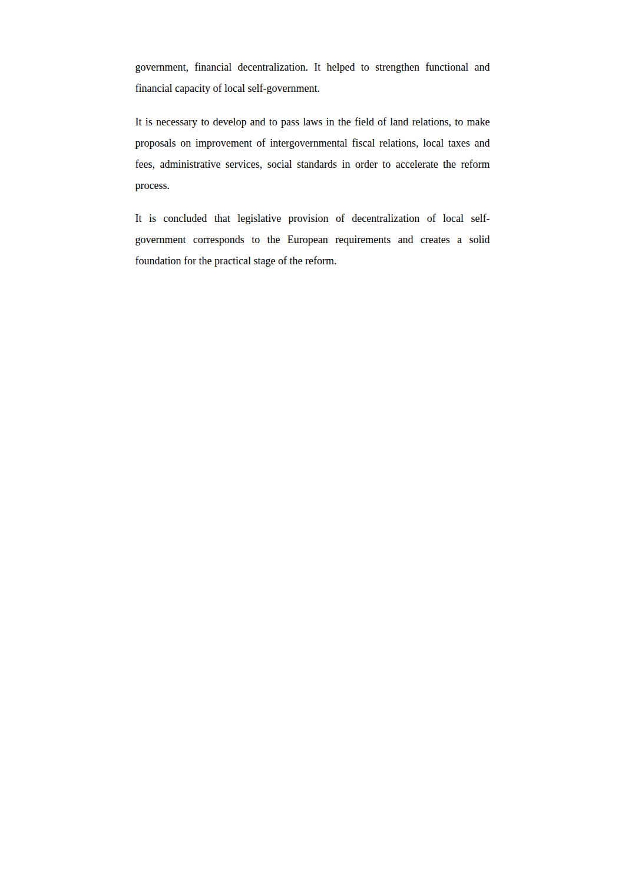government, financial decentralization. It helped to strengthen functional and financial capacity of local self-government.
It is necessary to develop and to pass laws in the field of land relations, to make proposals on improvement of intergovernmental fiscal relations, local taxes and fees, administrative services, social standards in order to accelerate the reform process.
It is concluded that legislative provision of decentralization of local self- government corresponds to the European requirements and creates a solid foundation for the practical stage of the reform.